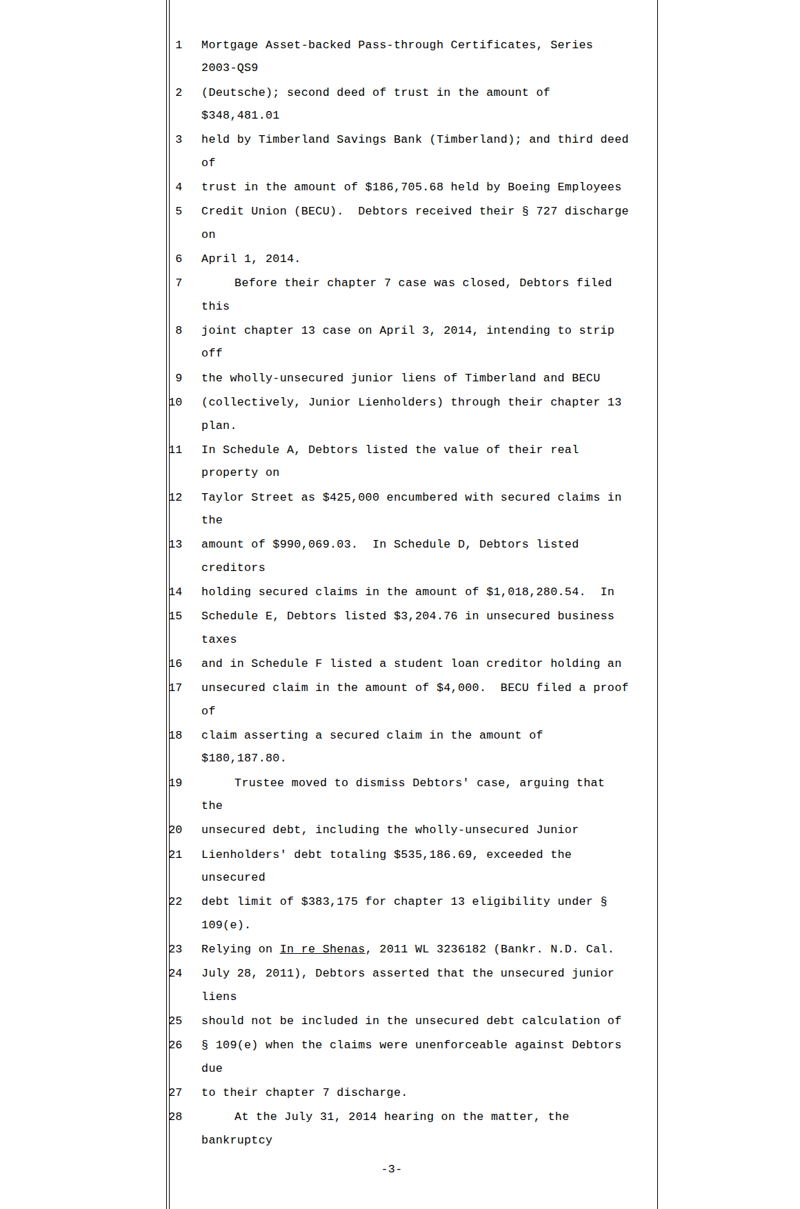| 1 | Mortgage Asset-backed Pass-through Certificates, Series 2003-QS9 |
| 2 | (Deutsche); second deed of trust in the amount of $348,481.01 |
| 3 | held by Timberland Savings Bank (Timberland); and third deed of |
| 4 | trust in the amount of $186,705.68 held by Boeing Employees |
| 5 | Credit Union (BECU). Debtors received their § 727 discharge on |
| 6 | April 1, 2014. |
| 7 | Before their chapter 7 case was closed, Debtors filed this |
| 8 | joint chapter 13 case on April 3, 2014, intending to strip off |
| 9 | the wholly-unsecured junior liens of Timberland and BECU |
| 10 | (collectively, Junior Lienholders) through their chapter 13 plan. |
| 11 | In Schedule A, Debtors listed the value of their real property on |
| 12 | Taylor Street as $425,000 encumbered with secured claims in the |
| 13 | amount of $990,069.03. In Schedule D, Debtors listed creditors |
| 14 | holding secured claims in the amount of $1,018,280.54. In |
| 15 | Schedule E, Debtors listed $3,204.76 in unsecured business taxes |
| 16 | and in Schedule F listed a student loan creditor holding an |
| 17 | unsecured claim in the amount of $4,000. BECU filed a proof of |
| 18 | claim asserting a secured claim in the amount of $180,187.80. |
| 19 | Trustee moved to dismiss Debtors' case, arguing that the |
| 20 | unsecured debt, including the wholly-unsecured Junior |
| 21 | Lienholders' debt totaling $535,186.69, exceeded the unsecured |
| 22 | debt limit of $383,175 for chapter 13 eligibility under § 109(e). |
| 23 | Relying on In re Shenas , 2011 WL 3236182 (Bankr. N.D. Cal. |
| 24 | July 28, 2011), Debtors asserted that the unsecured junior liens |
| 25 | should not be included in the unsecured debt calculation of |
| 26 | § 109(e) when the claims were unenforceable against Debtors due |
| 27 | to their chapter 7 discharge. |
| 28 | At the July 31, 2014 hearing on the matter, the bankruptcy |
-3-